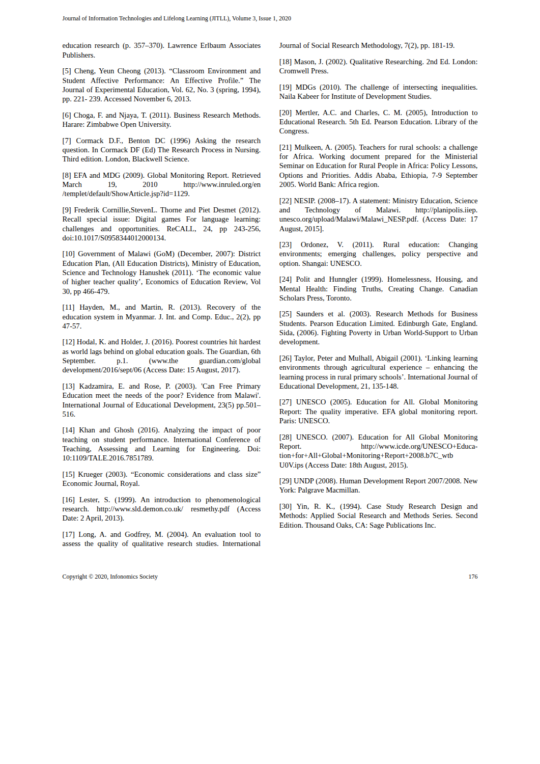Journal of Information Technologies and Lifelong Learning (JITLL), Volume 3, Issue 1, 2020
education research (p. 357–370). Lawrence Erlbaum Associates Publishers.
[5] Cheng, Yeun Cheong (2013). “Classroom Environment and Student Affective Performance: An Effective Profile.” The Journal of Experimental Education, Vol. 62, No. 3 (spring, 1994), pp. 221- 239. Accessed November 6, 2013.
[6] Choga, F. and Njaya, T. (2011). Business Research Methods. Harare: Zimbabwe Open University.
[7] Cormack D.F., Benton DC (1996) Asking the research question. In Cormack DF (Ed) The Research Process in Nursing. Third edition. London, Blackwell Science.
[8] EFA and MDG (2009). Global Monitoring Report. Retrieved March 19, 2010 http://www.inruled.org/en /templet/default/ShowArticle.jsp?id=1129.
[9] Frederik Cornillie,StevenL. Thorne and Piet Desmet (2012). Recall special issue: Digital games For language learning: challenges and opportunities. ReCALL, 24, pp 243-256, doi:10.1017/S0958344012000134.
[10] Government of Malawi (GoM) (December, 2007): District Education Plan, (All Education Districts), Ministry of Education, Science and Technology Hanushek (2011). ‘The economic value of higher teacher quality’, Economics of Education Review, Vol 30, pp 466-479.
[11] Hayden, M., and Martin, R. (2013). Recovery of the education system in Myanmar. J. Int. and Comp. Educ., 2(2), pp 47-57.
[12] Hodal, K. and Holder, J. (2016). Poorest countries hit hardest as world lags behind on global education goals. The Guardian, 6th September. p.1. (www.the guardian.com/global development/2016/sept/06 (Access Date: 15 August, 2017).
[13] Kadzamira, E. and Rose, P. (2003). 'Can Free Primary Education meet the needs of the poor? Evidence from Malawi'. International Journal of Educational Development, 23(5) pp.501–516.
[14] Khan and Ghosh (2016). Analyzing the impact of poor teaching on student performance. International Conference of Teaching, Assessing and Learning for Engineering. Doi: 10:1109/TALE.2016.7851789.
[15] Krueger (2003). “Economic considerations and class size” Economic Journal, Royal.
[16] Lester, S. (1999). An introduction to phenomenological research. http://www.sld.demon.co.uk/ resmethy.pdf (Access Date: 2 April, 2013).
[17] Long, A. and Godfrey, M. (2004). An evaluation tool to assess the quality of qualitative research studies. International Journal of Social Research Methodology, 7(2), pp. 181-19.
[18] Mason, J. (2002). Qualitative Researching. 2nd Ed. London: Cromwell Press.
[19] MDGs (2010). The challenge of intersecting inequalities. Naila Kabeer for Institute of Development Studies.
[20] Mertler, A.C. and Charles, C. M. (2005), Introduction to Educational Research. 5th Ed. Pearson Education. Library of the Congress.
[21] Mulkeen, A. (2005). Teachers for rural schools: a challenge for Africa. Working document prepared for the Ministerial Seminar on Education for Rural People in Africa: Policy Lessons, Options and Priorities. Addis Ababa, Ethiopia, 7-9 September 2005. World Bank: Africa region.
[22] NESIP. (2008–17). A statement: Ministry Education, Science and Technology of Malawi. http://planipolis.iiep. unesco.org/upload/Malawi/Malawi_NESP.pdf. (Access Date: 17 August, 2015].
[23] Ordonez, V. (2011). Rural education: Changing environments; emerging challenges, policy perspective and option. Shangai: UNESCO.
[24] Polit and Hunngler (1999). Homelessness, Housing, and Mental Health: Finding Truths, Creating Change. Canadian Scholars Press, Toronto.
[25] Saunders et al. (2003). Research Methods for Business Students. Pearson Education Limited. Edinburgh Gate, England. Sida, (2006). Fighting Poverty in Urban World-Support to Urban development.
[26] Taylor, Peter and Mulhall, Abigail (2001). ‘Linking learning environments through agricultural experience – enhancing the learning process in rural primary schools’. International Journal of Educational Development, 21, 135-148.
[27] UNESCO (2005). Education for All. Global Monitoring Report: The quality imperative. EFA global monitoring report. Paris: UNESCO.
[28] UNESCO. (2007). Education for All Global Monitoring Report. http://www.icde.org/UNESCO+Educa-tion+for+All+Global+Monitoring+Report+2008.b7C_wtb U0V.ips (Access Date: 18th August, 2015).
[29] UNDP (2008). Human Development Report 2007/2008. New York: Palgrave Macmillan.
[30] Yin, R. K., (1994). Case Study Research Design and Methods: Applied Social Research and Methods Series. Second Edition. Thousand Oaks, CA: Sage Publications Inc.
Copyright © 2020, Infonomics Society 176